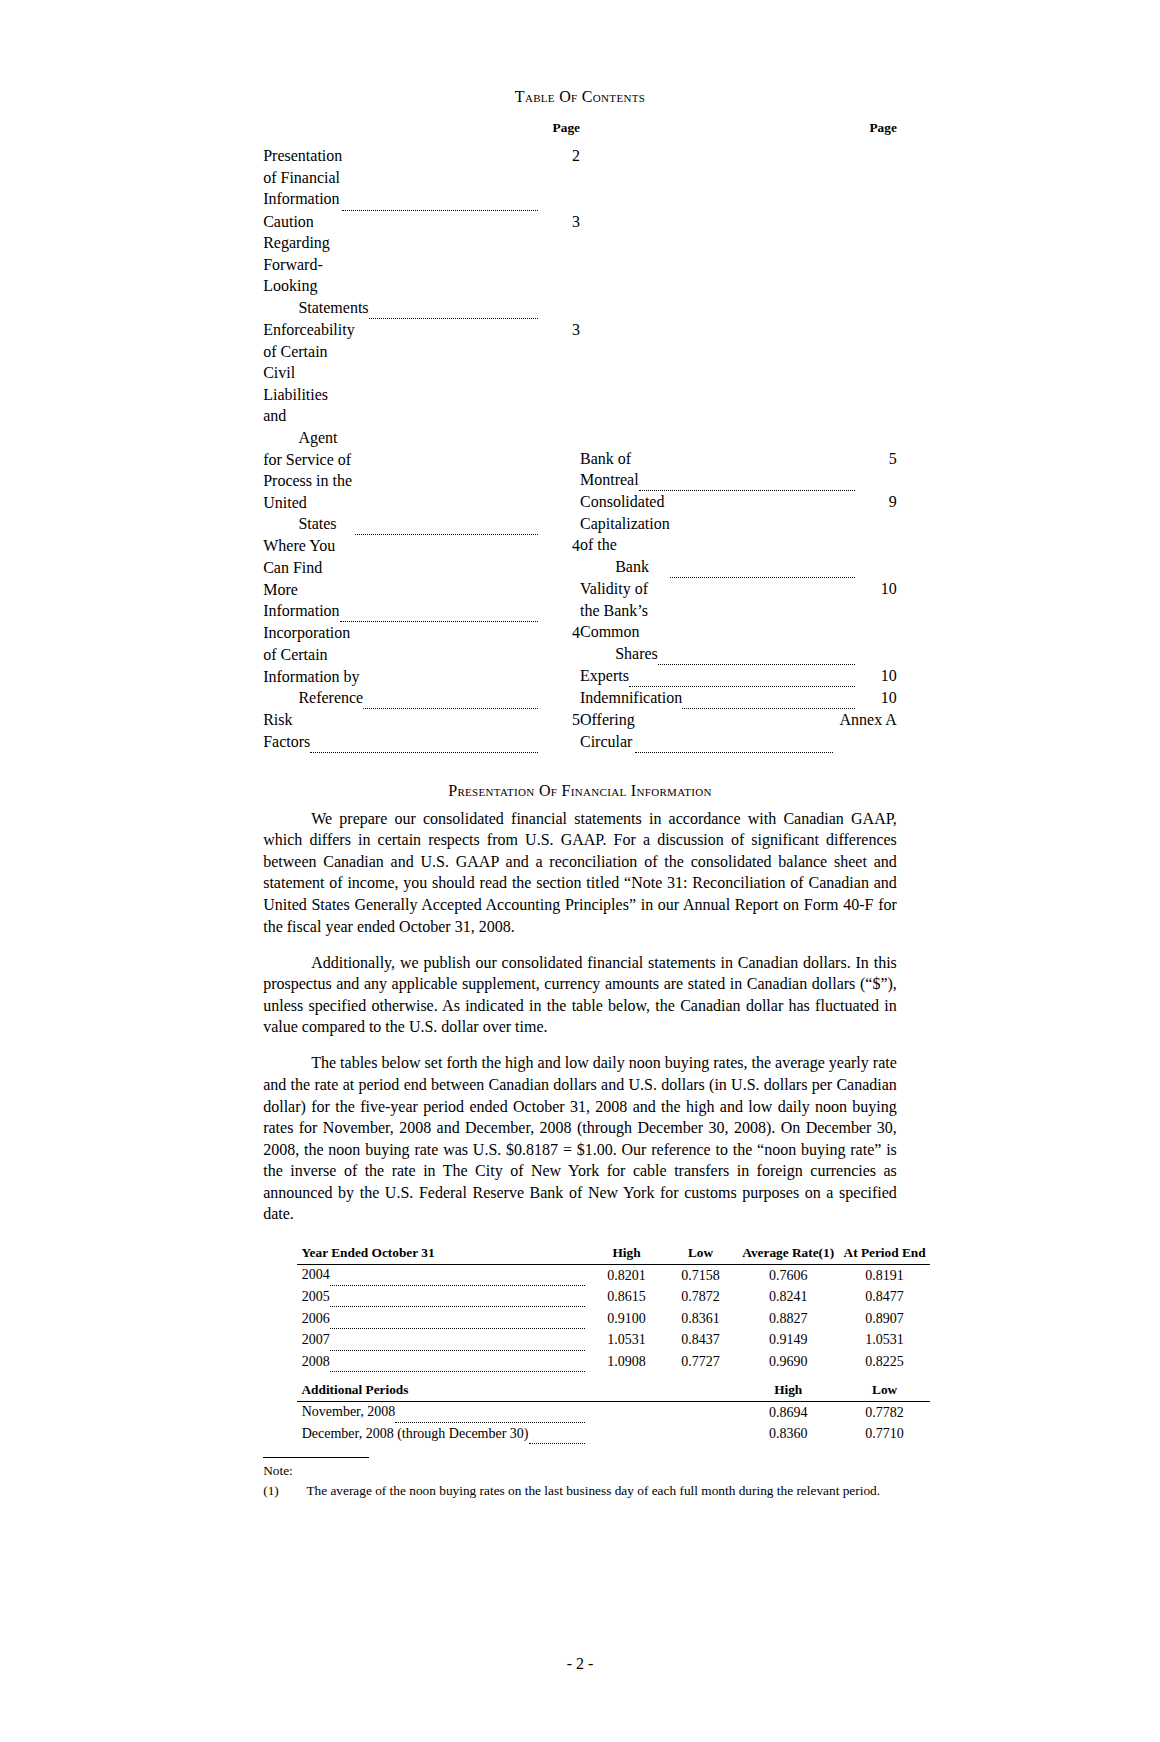Table Of Contents
| Page | Page |
| Presentation of Financial Information 2 Caution Regarding Forward-Looking Statements 3 Enforceability of Certain Civil Liabilities and Agent for Service of Process in the United States 3 Where You Can Find More Information 4 Incorporation of Certain Information by Reference 4 Risk Factors 5 | Bank of Montreal 5 Consolidated Capitalization of the Bank 9 Validity of the Bank’s Common Shares 10 Experts 10 Indemnification 10 Offering Circular Annex A |
Presentation Of Financial Information
We prepare our consolidated financial statements in accordance with Canadian GAAP, which differs in certain respects from U.S. GAAP. For a discussion of significant differences between Canadian and U.S. GAAP and a reconciliation of the consolidated balance sheet and statement of income, you should read the section titled “Note 31: Reconciliation of Canadian and United States Generally Accepted Accounting Principles” in our Annual Report on Form 40-F for the fiscal year ended October 31, 2008.
Additionally, we publish our consolidated financial statements in Canadian dollars. In this prospectus and any applicable supplement, currency amounts are stated in Canadian dollars (“$”), unless specified otherwise. As indicated in the table below, the Canadian dollar has fluctuated in value compared to the U.S. dollar over time.
The tables below set forth the high and low daily noon buying rates, the average yearly rate and the rate at period end between Canadian dollars and U.S. dollars (in U.S. dollars per Canadian dollar) for the five-year period ended October 31, 2008 and the high and low daily noon buying rates for November, 2008 and December, 2008 (through December 30, 2008). On December 30, 2008, the noon buying rate was U.S. $0.8187 = $1.00. Our reference to the “noon buying rate” is the inverse of the rate in The City of New York for cable transfers in foreign currencies as announced by the U.S. Federal Reserve Bank of New York for customs purposes on a specified date.
| Year Ended October 31 | High | Low | Average Rate(1) | At Period End |
| --- | --- | --- | --- | --- |
| 2004 | 0.8201 | 0.7158 | 0.7606 | 0.8191 |
| 2005 | 0.8615 | 0.7872 | 0.8241 | 0.8477 |
| 2006 | 0.9100 | 0.8361 | 0.8827 | 0.8907 |
| 2007 | 1.0531 | 0.8437 | 0.9149 | 1.0531 |
| 2008 | 1.0908 | 0.7727 | 0.9690 | 0.8225 |
| Additional Periods | | | High | Low |
| November, 2008 | | | 0.8694 | 0.7782 |
| December, 2008 (through December 30) | | | 0.8360 | 0.7710 |
Note:
(1) The average of the noon buying rates on the last business day of each full month during the relevant period.
- 2 -